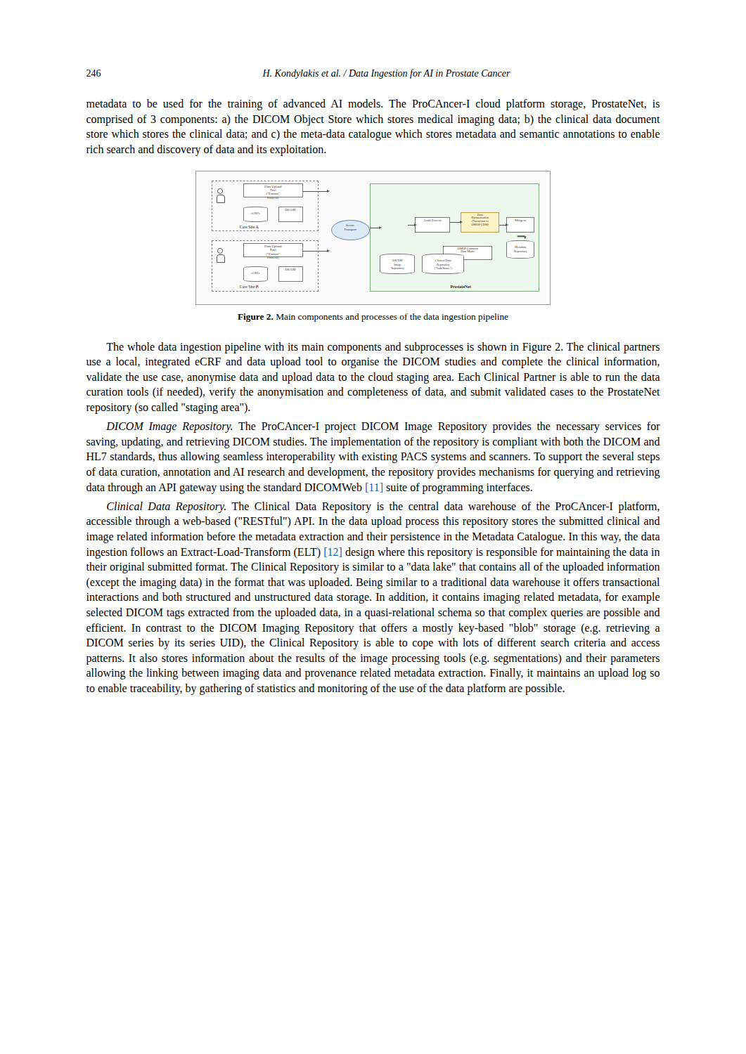246 H. Kondylakis et al. / Data Ingestion for AI in Prostate Cancer
metadata to be used for the training of advanced AI models. The ProCAncer-I cloud platform storage, ProstateNet, is comprised of 3 components: a) the DICOM Object Store which stores medical imaging data; b) the clinical data document store which stores the clinical data; and c) the meta-data catalogue which stores metadata and semantic annotations to enable rich search and discovery of data and its exploitation.
Care Site A
Care Site B
Data Upload
Tool
("Extract"
Process)
Data Upload
Tool
("Extract"
Process)
eCRFs
DICOM
eCRFs
DICOM
Secure
Transport
API
Gateway
ProstateNet
Load Process
Data
Harmonisation
(Transform to
OMOP/CDM)
Mitigens
Metadata
Repository
OMOP Common
Data Model
DICOM
Image
Repository
Clinical Data
Repository
("Lakehouse")
Figure 2. Main components and processes of the data ingestion pipeline
The whole data ingestion pipeline with its main components and subprocesses is shown in Figure 2. The clinical partners use a local, integrated eCRF and data upload tool to organise the DICOM studies and complete the clinical information, validate the use case, anonymise data and upload data to the cloud staging area. Each Clinical Partner is able to run the data curation tools (if needed), verify the anonymisation and completeness of data, and submit validated cases to the ProstateNet repository (so called "staging area").
DICOM Image Repository. The ProCAncer-I project DICOM Image Repository provides the necessary services for saving, updating, and retrieving DICOM studies. The implementation of the repository is compliant with both the DICOM and HL7 standards, thus allowing seamless interoperability with existing PACS systems and scanners. To support the several steps of data curation, annotation and AI research and development, the repository provides mechanisms for querying and retrieving data through an API gateway using the standard DICOMWeb [11] suite of programming interfaces.
Clinical Data Repository. The Clinical Data Repository is the central data warehouse of the ProCAncer-I platform, accessible through a web-based ("RESTful") API. In the data upload process this repository stores the submitted clinical and image related information before the metadata extraction and their persistence in the Metadata Catalogue. In this way, the data ingestion follows an Extract-Load-Transform (ELT) [12] design where this repository is responsible for maintaining the data in their original submitted format. The Clinical Repository is similar to a "data lake" that contains all of the uploaded information (except the imaging data) in the format that was uploaded. Being similar to a traditional data warehouse it offers transactional interactions and both structured and unstructured data storage. In addition, it contains imaging related metadata, for example selected DICOM tags extracted from the uploaded data, in a quasi-relational schema so that complex queries are possible and efficient. In contrast to the DICOM Imaging Repository that offers a mostly key-based "blob" storage (e.g. retrieving a DICOM series by its series UID), the Clinical Repository is able to cope with lots of different search criteria and access patterns. It also stores information about the results of the image processing tools (e.g. segmentations) and their parameters allowing the linking between imaging data and provenance related metadata extraction. Finally, it maintains an upload log so to enable traceability, by gathering of statistics and monitoring of the use of the data platform are possible.